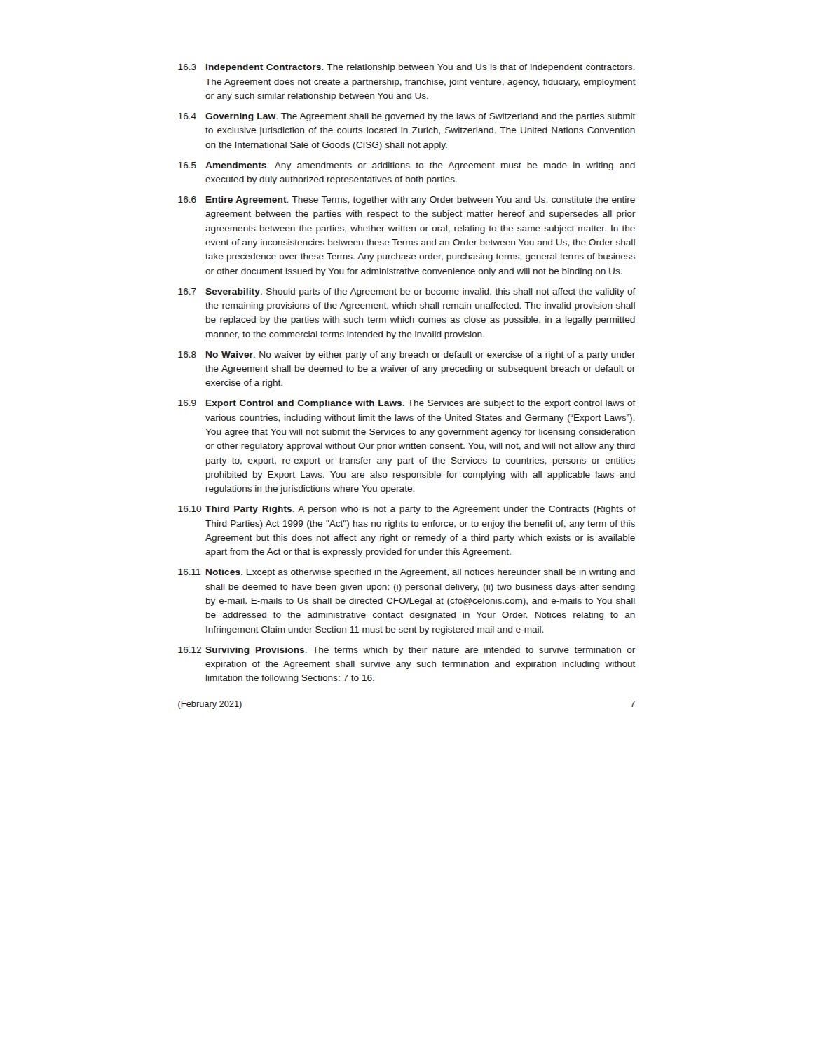16.3
Independent Contractors. The relationship between You and Us is that of independent contractors. The Agreement does not create a partnership, franchise, joint venture, agency, fiduciary, employment or any such similar relationship between You and Us.
16.4
Governing Law. The Agreement shall be governed by the laws of Switzerland and the parties submit to exclusive jurisdiction of the courts located in Zurich, Switzerland. The United Nations Convention on the International Sale of Goods (CISG) shall not apply.
16.5
Amendments. Any amendments or additions to the Agreement must be made in writing and executed by duly authorized representatives of both parties.
16.6
Entire Agreement. These Terms, together with any Order between You and Us, constitute the entire agreement between the parties with respect to the subject matter hereof and supersedes all prior agreements between the parties, whether written or oral, relating to the same subject matter. In the event of any inconsistencies between these Terms and an Order between You and Us, the Order shall take precedence over these Terms. Any purchase order, purchasing terms, general terms of business or other document issued by You for administrative convenience only and will not be binding on Us.
16.7
Severability. Should parts of the Agreement be or become invalid, this shall not affect the validity of the remaining provisions of the Agreement, which shall remain unaffected. The invalid provision shall be replaced by the parties with such term which comes as close as possible, in a legally permitted manner, to the commercial terms intended by the invalid provision.
16.8
No Waiver. No waiver by either party of any breach or default or exercise of a right of a party under the Agreement shall be deemed to be a waiver of any preceding or subsequent breach or default or exercise of a right.
16.9
Export Control and Compliance with Laws. The Services are subject to the export control laws of various countries, including without limit the laws of the United States and Germany (“Export Laws”). You agree that You will not submit the Services to any government agency for licensing consideration or other regulatory approval without Our prior written consent. You, will not, and will not allow any third party to, export, re-export or transfer any part of the Services to countries, persons or entities prohibited by Export Laws. You are also responsible for complying with all applicable laws and regulations in the jurisdictions where You operate.
16.10
Third Party Rights. A person who is not a party to the Agreement under the Contracts (Rights of Third Parties) Act 1999 (the "Act") has no rights to enforce, or to enjoy the benefit of, any term of this Agreement but this does not affect any right or remedy of a third party which exists or is available apart from the Act or that is expressly provided for under this Agreement.
16.11
Notices. Except as otherwise specified in the Agreement, all notices hereunder shall be in writing and shall be deemed to have been given upon: (i) personal delivery, (ii) two business days after sending by e-mail. E-mails to Us shall be directed CFO/Legal at (cfo@celonis.com), and e-mails to You shall be addressed to the administrative contact designated in Your Order. Notices relating to an Infringement Claim under Section 11 must be sent by registered mail and e-mail.
16.12
Surviving Provisions. The terms which by their nature are intended to survive termination or expiration of the Agreement shall survive any such termination and expiration including without limitation the following Sections: 7 to 16.
(February 2021) 7